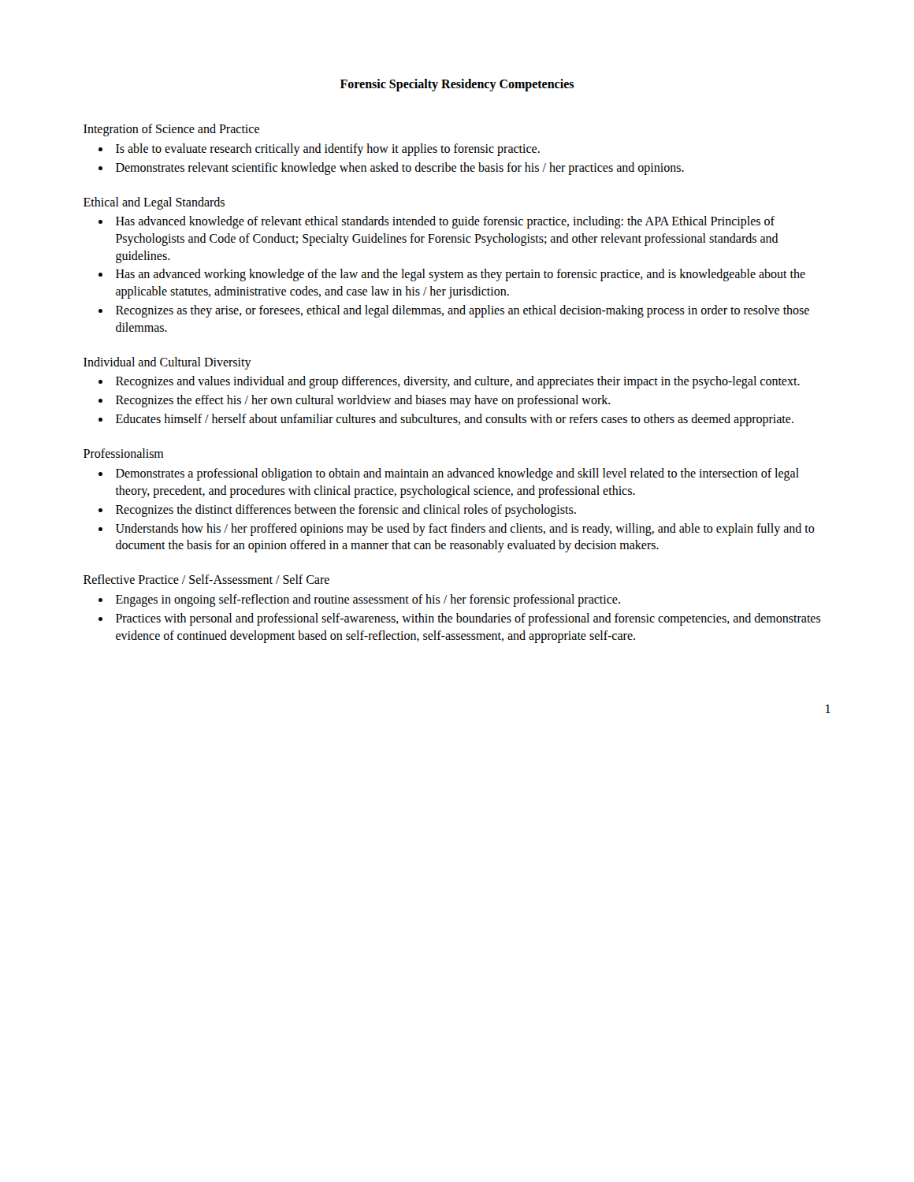Forensic Specialty Residency Competencies
Integration of Science and Practice
Is able to evaluate research critically and identify how it applies to forensic practice.
Demonstrates relevant scientific knowledge when asked to describe the basis for his / her practices and opinions.
Ethical and Legal Standards
Has advanced knowledge of relevant ethical standards intended to guide forensic practice, including: the APA Ethical Principles of Psychologists and Code of Conduct; Specialty Guidelines for Forensic Psychologists; and other relevant professional standards and guidelines.
Has an advanced working knowledge of the law and the legal system as they pertain to forensic practice, and is knowledgeable about the applicable statutes, administrative codes, and case law in his / her jurisdiction.
Recognizes as they arise, or foresees, ethical and legal dilemmas, and applies an ethical decision-making process in order to resolve those dilemmas.
Individual and Cultural Diversity
Recognizes and values individual and group differences, diversity, and culture, and appreciates their impact in the psycho-legal context.
Recognizes the effect his / her own cultural worldview and biases may have on professional work.
Educates himself / herself about unfamiliar cultures and subcultures, and consults with or refers cases to others as deemed appropriate.
Professionalism
Demonstrates a professional obligation to obtain and maintain an advanced knowledge and skill level related to the intersection of legal theory, precedent, and procedures with clinical practice, psychological science, and professional ethics.
Recognizes the distinct differences between the forensic and clinical roles of psychologists.
Understands how his / her proffered opinions may be used by fact finders and clients, and is ready, willing, and able to explain fully and to document the basis for an opinion offered in a manner that can be reasonably evaluated by decision makers.
Reflective Practice / Self-Assessment / Self Care
Engages in ongoing self-reflection and routine assessment of his / her forensic professional practice.
Practices with personal and professional self-awareness, within the boundaries of professional and forensic competencies, and demonstrates evidence of continued development based on self-reflection, self-assessment, and appropriate self-care.
1